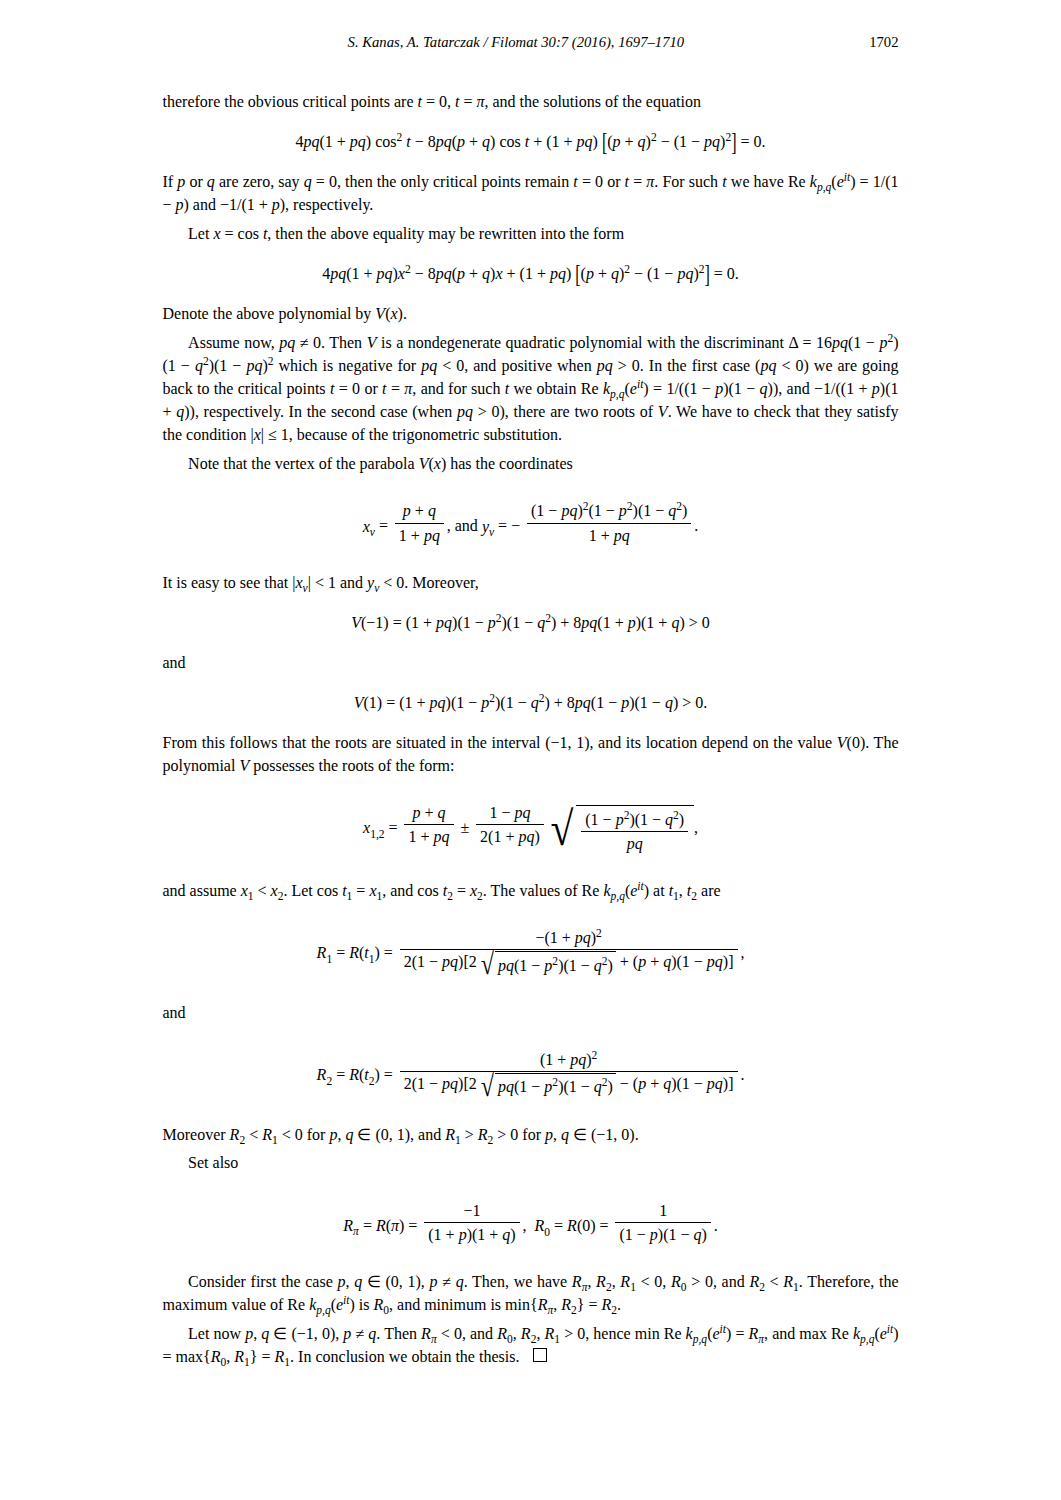S. Kanas, A. Tatarczak / Filomat 30:7 (2016), 1697–1710 1702
therefore the obvious critical points are t = 0, t = π, and the solutions of the equation
4pq(1 + pq) cos2 t − 8pq(p + q) cos t + (1 + pq) [(p + q)2 − (1 − pq)2] = 0.
If p or q are zero, say q = 0, then the only critical points remain t = 0 or t = π. For such t we have Re kp,q(eit) = 1/(1 − p) and −1/(1 + p), respectively.
Let x = cos t, then the above equality may be rewritten into the form
4pq(1 + pq)x2 − 8pq(p + q)x + (1 + pq) [(p + q)2 − (1 − pq)2] = 0.
Denote the above polynomial by V(x).
Assume now, pq ≠ 0. Then V is a nondegenerate quadratic polynomial with the discriminant Δ = 16pq(1 − p2)(1 − q2)(1 − pq)2 which is negative for pq < 0, and positive when pq > 0. In the first case (pq < 0) we are going back to the critical points t = 0 or t = π, and for such t we obtain Re kp,q(eit) = 1/((1 − p)(1 − q)), and −1/((1 + p)(1 + q)), respectively. In the second case (when pq > 0), there are two roots of V. We have to check that they satisfy the condition |x| ≤ 1, because of the trigonometric substitution.
Note that the vertex of the parabola V(x) has the coordinates
xv = p + q 1 + pq, and yv = − (1 − pq)2(1 − p2)(1 − q2) 1 + pq.
It is easy to see that |xv| < 1 and yv < 0. Moreover,
V(−1) = (1 + pq)(1 − p2)(1 − q2) + 8pq(1 + p)(1 + q) > 0
and
V(1) = (1 + pq)(1 − p2)(1 − q2) + 8pq(1 − p)(1 − q) > 0.
From this follows that the roots are situated in the interval (−1, 1), and its location depend on the value V(0). The polynomial V possesses the roots of the form:
x1,2 = p + q 1 + pq ± 1 − pq 2(1 + pq) √(1 − p2)(1 − q2) pq,
and assume x1 < x2. Let cos t1 = x1, and cos t2 = x2. The values of Re kp,q(eit) at t1, t2 are
R1 = R(t1) = −(1 + pq)22(1 − pq)[2 √pq(1 − p2)(1 − q2) + (p + q)(1 − pq)],
and
R2 = R(t2) = (1 + pq)22(1 − pq)[2 √pq(1 − p2)(1 − q2) − (p + q)(1 − pq)].
Moreover R2 < R1 < 0 for p, q ∈ (0, 1), and R1 > R2 > 0 for p, q ∈ (−1, 0).
Set also
Rπ = R(π) = −1(1 + p)(1 + q), R0 = R(0) = 1(1 − p)(1 − q).
Consider first the case p, q ∈ (0, 1), p ≠ q. Then, we have Rπ, R2, R1 < 0, R0 > 0, and R2 < R1. Therefore, the maximum value of Re kp,q(eit) is R0, and minimum is min{Rπ, R2} = R2.
Let now p, q ∈ (−1, 0), p ≠ q. Then Rπ < 0, and R0, R2, R1 > 0, hence min Re kp,q(eit) = Rπ, and max Re kp,q(eit) = max{R0, R1} = R1. In conclusion we obtain the thesis.